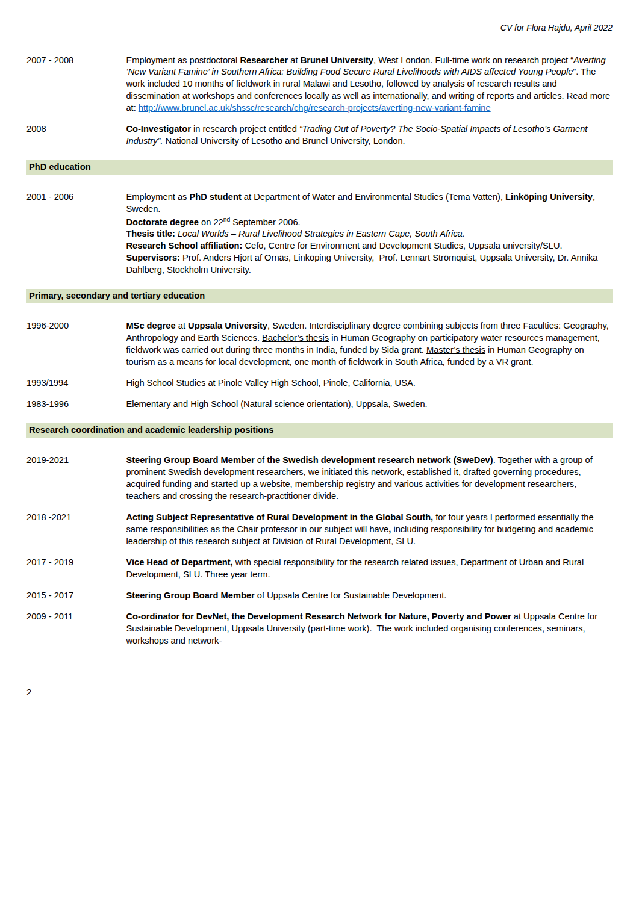CV for Flora Hajdu, April 2022
| 2007 - 2008 | Employment as postdoctoral Researcher at Brunel University , West London. Full-time work on research project “ Averting ‘New Variant Famine’ in Southern Africa: Building Food Secure Rural Livelihoods with AIDS affected Young People ”. The work included 10 months of fieldwork in rural Malawi and Lesotho, followed by analysis of research results and dissemination at workshops and conferences locally as well as internationally, and writing of reports and articles. Read more at: http://www.brunel.ac.uk/shssc/research/chg/research-projects/averting-new-variant-famine |
| 2008 | Co-Investigator in research project entitled “Trading Out of Poverty? The Socio-Spatial Impacts of Lesotho’s Garment Industry”. National University of Lesotho and Brunel University, London. |
| PhD education |
| 2001 - 2006 | Employment as PhD student at Department of Water and Environmental Studies (Tema Vatten), Linköping University , Sweden. Doctorate degree on 22 nd September 2006. Thesis title: Local Worlds – Rural Livelihood Strategies in Eastern Cape, South Africa. Research School affiliation: Cefo, Centre for Environment and Development Studies, Uppsala university/SLU. Supervisors: Prof. Anders Hjort af Ornäs, Linköping University, Prof. Lennart Strömquist, Uppsala University, Dr. Annika Dahlberg, Stockholm University. |
| Primary, secondary and tertiary education |
| 1996-2000 | MSc degree at Uppsala University , Sweden. Interdisciplinary degree combining subjects from three Faculties: Geography, Anthropology and Earth Sciences. Bachelor’s thesis in Human Geography on participatory water resources management, fieldwork was carried out during three months in India, funded by Sida grant. Master’s thesis in Human Geography on tourism as a means for local development, one month of fieldwork in South Africa, funded by a VR grant. |
| 1993/1994 | High School Studies at Pinole Valley High School, Pinole, California, USA. |
| 1983-1996 | Elementary and High School (Natural science orientation), Uppsala, Sweden. |
| Research coordination and academic leadership positions |
| 2019-2021 | Steering Group Board Member of the Swedish development research network (SweDev) . Together with a group of prominent Swedish development researchers, we initiated this network, established it, drafted governing procedures, acquired funding and started up a website, membership registry and various activities for development researchers, teachers and crossing the research-practitioner divide. |
| 2018 -2021 | Acting Subject Representative of Rural Development in the Global South, for four years I performed essentially the same responsibilities as the Chair professor in our subject will have , including responsibility for budgeting and academic leadership of this research subject at Division of Rural Development, SLU . |
| 2017 - 2019 | Vice Head of Department, with special responsibility for the research related issues , Department of Urban and Rural Development, SLU. Three year term. |
| 2015 - 2017 | Steering Group Board Member of Uppsala Centre for Sustainable Development. |
| 2009 - 2011 | Co-ordinator for DevNet, the Development Research Network for Nature, Poverty and Power at Uppsala Centre for Sustainable Development, Uppsala University (part-time work). The work included organising conferences, seminars, workshops and network- |
2